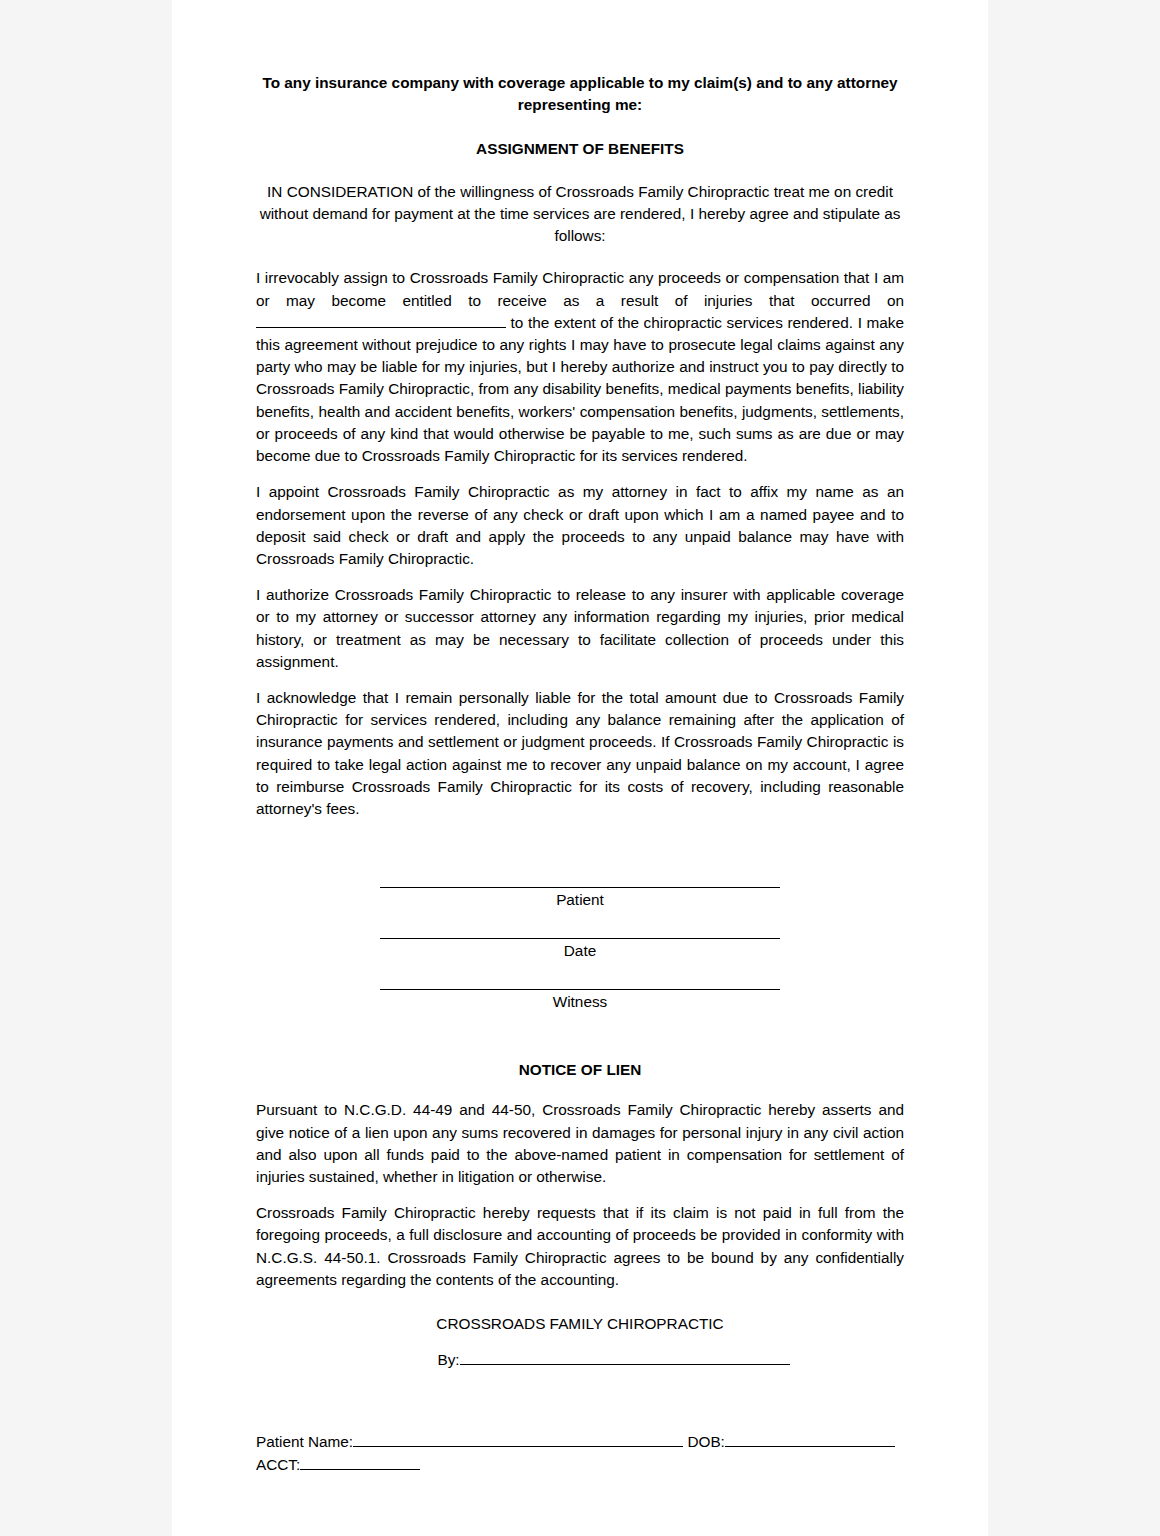To any insurance company with coverage applicable to my claim(s) and to any attorney representing me:
ASSIGNMENT OF BENEFITS
IN CONSIDERATION of the willingness of Crossroads Family Chiropractic treat me on credit without demand for payment at the time services are rendered, I hereby agree and stipulate as follows:
I irrevocably assign to Crossroads Family Chiropractic any proceeds or compensation that I am or may become entitled to receive as a result of injuries that occurred on to the extent of the chiropractic services rendered. I make this agreement without prejudice to any rights I may have to prosecute legal claims against any party who may be liable for my injuries, but I hereby authorize and instruct you to pay directly to Crossroads Family Chiropractic, from any disability benefits, medical payments benefits, liability benefits, health and accident benefits, workers' compensation benefits, judgments, settlements, or proceeds of any kind that would otherwise be payable to me, such sums as are due or may become due to Crossroads Family Chiropractic for its services rendered.
I appoint Crossroads Family Chiropractic as my attorney in fact to affix my name as an endorsement upon the reverse of any check or draft upon which I am a named payee and to deposit said check or draft and apply the proceeds to any unpaid balance may have with Crossroads Family Chiropractic.
I authorize Crossroads Family Chiropractic to release to any insurer with applicable coverage or to my attorney or successor attorney any information regarding my injuries, prior medical history, or treatment as may be necessary to facilitate collection of proceeds under this assignment.
I acknowledge that I remain personally liable for the total amount due to Crossroads Family Chiropractic for services rendered, including any balance remaining after the application of insurance payments and settlement or judgment proceeds. If Crossroads Family Chiropractic is required to take legal action against me to recover any unpaid balance on my account, I agree to reimburse Crossroads Family Chiropractic for its costs of recovery, including reasonable attorney's fees.
Patient
Date
Witness
NOTICE OF LIEN
Pursuant to N.C.G.D. 44-49 and 44-50, Crossroads Family Chiropractic hereby asserts and give notice of a lien upon any sums recovered in damages for personal injury in any civil action and also upon all funds paid to the above-named patient in compensation for settlement of injuries sustained, whether in litigation or otherwise.
Crossroads Family Chiropractic hereby requests that if its claim is not paid in full from the foregoing proceeds, a full disclosure and accounting of proceeds be provided in conformity with N.C.G.S. 44-50.1. Crossroads Family Chiropractic agrees to be bound by any confidentially agreements regarding the contents of the accounting.
CROSSROADS FAMILY CHIROPRACTIC
By:
Patient Name: DOB: ACCT: